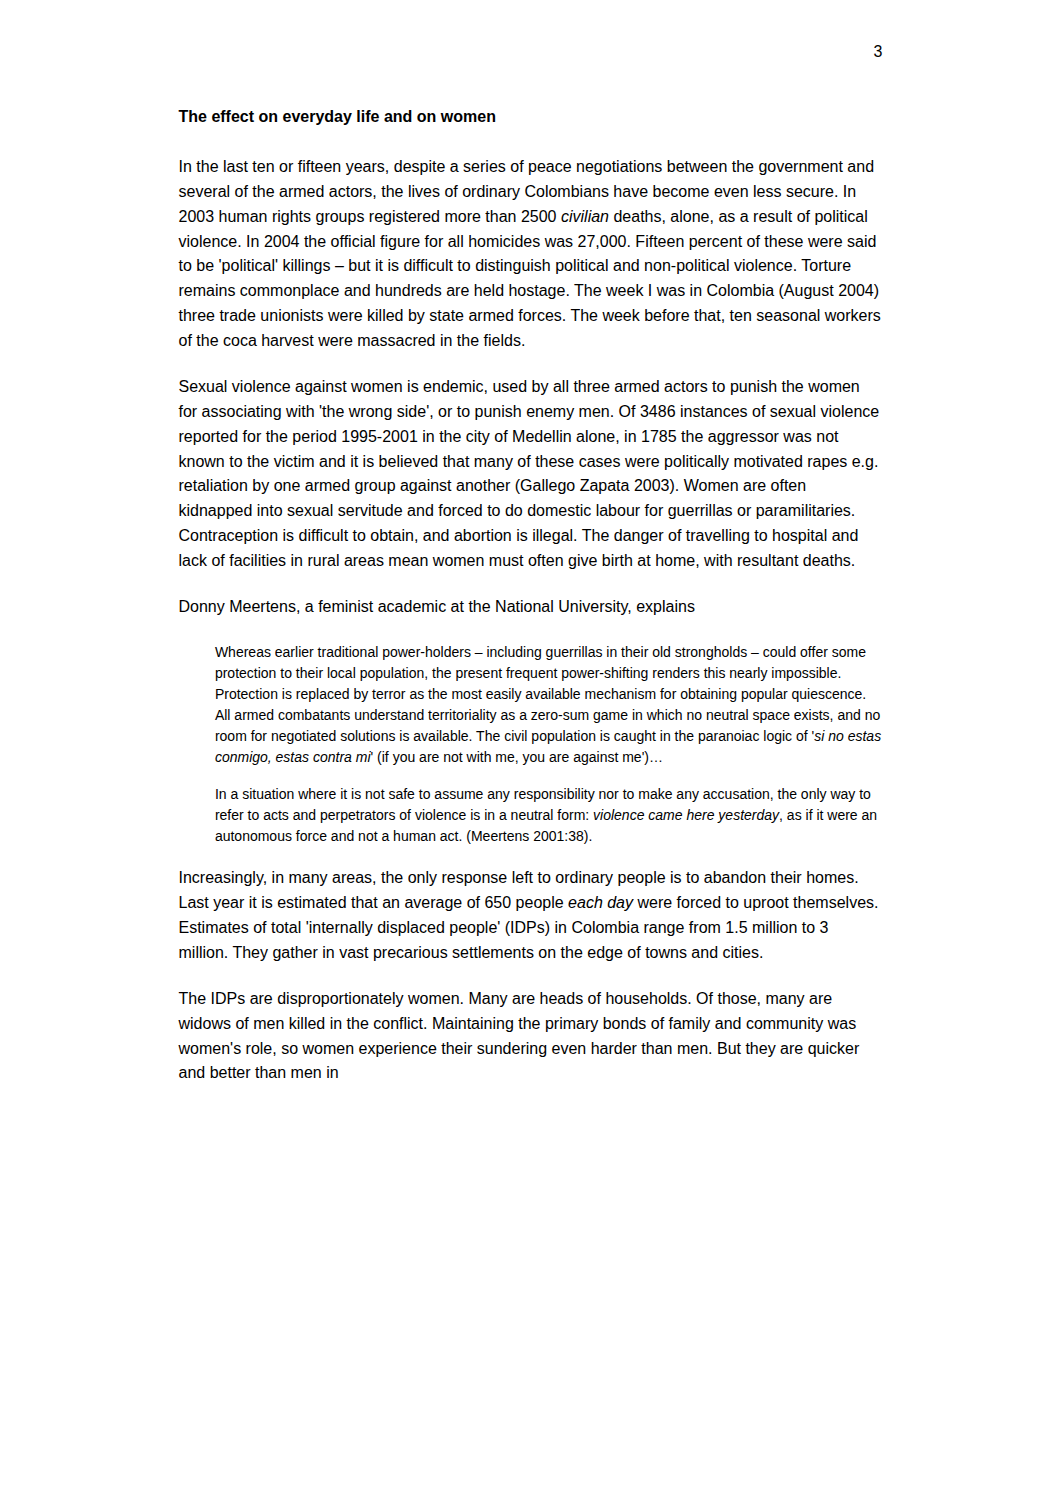3
The effect on everyday life and on women
In the last ten or fifteen years, despite a series of peace negotiations between the government and several of the armed actors, the lives of ordinary Colombians have become even less secure. In 2003 human rights groups registered more than 2500 civilian deaths, alone, as a result of political violence. In 2004 the official figure for all homicides was 27,000. Fifteen percent of these were said to be 'political' killings – but it is difficult to distinguish political and non-political violence. Torture remains commonplace and hundreds are held hostage. The week I was in Colombia (August 2004) three trade unionists were killed by state armed forces. The week before that, ten seasonal workers of the coca harvest were massacred in the fields.
Sexual violence against women is endemic, used by all three armed actors to punish the women for associating with 'the wrong side', or to punish enemy men. Of 3486 instances of sexual violence reported for the period 1995-2001 in the city of Medellin alone, in 1785 the aggressor was not known to the victim and it is believed that many of these cases were politically motivated rapes e.g. retaliation by one armed group against another (Gallego Zapata 2003). Women are often kidnapped into sexual servitude and forced to do domestic labour for guerrillas or paramilitaries. Contraception is difficult to obtain, and abortion is illegal. The danger of travelling to hospital and lack of facilities in rural areas mean women must often give birth at home, with resultant deaths.
Donny Meertens, a feminist academic at the National University, explains
Whereas earlier traditional power-holders – including guerrillas in their old strongholds – could offer some protection to their local population, the present frequent power-shifting renders this nearly impossible. Protection is replaced by terror as the most easily available mechanism for obtaining popular quiescence. All armed combatants understand territoriality as a zero-sum game in which no neutral space exists, and no room for negotiated solutions is available. The civil population is caught in the paranoiac logic of 'si no estas conmigo, estas contra mi' (if you are not with me, you are against me')…
In a situation where it is not safe to assume any responsibility nor to make any accusation, the only way to refer to acts and perpetrators of violence is in a neutral form: violence came here yesterday, as if it were an autonomous force and not a human act. (Meertens 2001:38).
Increasingly, in many areas, the only response left to ordinary people is to abandon their homes. Last year it is estimated that an average of 650 people each day were forced to uproot themselves. Estimates of total 'internally displaced people' (IDPs) in Colombia range from 1.5 million to 3 million. They gather in vast precarious settlements on the edge of towns and cities.
The IDPs are disproportionately women. Many are heads of households. Of those, many are widows of men killed in the conflict. Maintaining the primary bonds of family and community was women's role, so women experience their sundering even harder than men. But they are quicker and better than men in